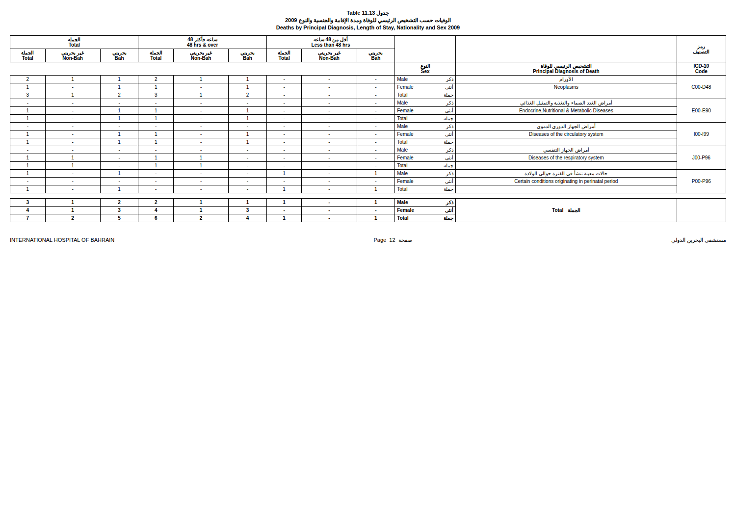جدول Table 11.13
الوفيات حسب التشخيص الرئيسي للوفاة ومدة الإقامة والجنسية والنوع 2009
Deaths by Principal Diagnosis, Length of Stay, Nationality and Sex 2009
| الجملة Total | 48 ساعة فأكثر 48 hrs & over | أقل من 48 ساعة Less than 48 hrs | | | رمز التصنيف |
| --- | --- | --- | --- | --- | --- |
| الجملة Total | غير بحريني Non-Bah | بحريني Bah | الجملة Total | غير بحريني Non-Bah | بحريني Bah | الجملة Total | غير بحريني Non-Bah | بحريني Bah |
| | النوع Sex | التشخيص الرئيسي للوفاة Principal Diagnosis of Death | ICD-10 Code |
| 2 | 1 | 1 | 2 | 1 | 1 | - | - | - | Male ذكر | الأورام | C00-D48 |
| 1 | - | 1 | 1 | - | 1 | - | - | - | Female أنثى | Neoplasms |
| 3 | 1 | 2 | 3 | 1 | 2 | - | - | - | Total جملة | |
| - | - | - | - | - | - | - | - | - | Male ذكر | أمراض الغدد الصماء والتغذية والتمثيل الغذائي | E00-E90 |
| 1 | - | 1 | 1 | - | 1 | - | - | - | Female أنثى | Endocrine,Nutritional & Metabolic Diseases |
| 1 | - | 1 | 1 | - | 1 | - | - | - | Total جملة | |
| - | - | - | - | - | - | - | - | - | Male ذكر | أمراض الجهاز الدوري الدموي | I00-I99 |
| 1 | - | 1 | 1 | - | 1 | - | - | - | Female أنثى | Diseases of the circulatory system |
| 1 | - | 1 | 1 | - | 1 | - | - | - | Total جملة | |
| - | - | - | - | - | - | - | - | - | Male ذكر | أمراض الجهاز التنفسي | J00-P96 |
| 1 | 1 | - | 1 | 1 | - | - | - | - | Female أنثى | Diseases of the respiratory system |
| 1 | 1 | - | 1 | 1 | - | - | - | - | Total جملة | |
| 1 | - | 1 | - | - | - | 1 | - | 1 | Male ذكر | حالات معينة تنشأ في الفترة حوالي الولادة | P00-P96 |
| - | - | - | - | - | - | - | - | - | Female أنثى | Certain conditions originating in perinatal period |
| 1 | - | 1 | - | - | - | 1 | - | 1 | Total جملة | |
| 3 | 1 | 2 | 2 | 1 | 1 | 1 | - | 1 | Male ذكر | Total الجملة | |
| 4 | 1 | 3 | 4 | 1 | 3 | - | - | - | Female أنثى |
| 7 | 2 | 5 | 6 | 2 | 4 | 1 | - | 1 | Total جملة |
INTERNATIONAL HOSPITAL OF BAHRAIN
Page 12 صفحة
مستشفى البحرين الدولي